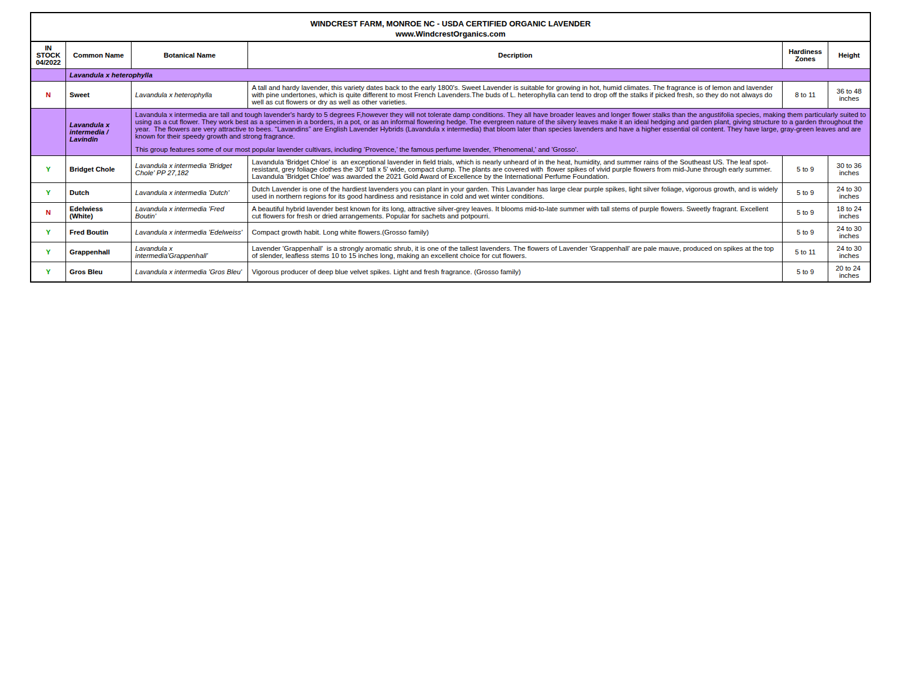WINDCREST FARM, MONROE NC - USDA CERTIFIED ORGANIC LAVENDER www.WindcrestOrganics.com
| IN STOCK 04/2022 | Common Name | Botanical Name | Decription | Hardiness Zones | Height |
| --- | --- | --- | --- | --- | --- |
| | Lavandula x heterophylla |
| N | Sweet | Lavandula x heterophylla | A tall and hardy lavender, this variety dates back to the early 1800's. Sweet Lavender is suitable for growing in hot, humid climates. The fragrance is of lemon and lavender with pine undertones, which is quite different to most French Lavenders.The buds of L. heterophylla can tend to drop off the stalks if picked fresh, so they do not always do well as cut flowers or dry as well as other varieties. | 8 to 11 | 36 to 48 inches |
| | Lavandula x intermedia / Lavindin | Lavandula x intermedia are tall and tough lavender's hardy to 5 degrees F,however they will not tolerate damp conditions. They all have broader leaves and longer flower stalks than the angustifolia species, making them particularly suited to using as a cut flower. They work best as a specimen in a borders, in a pot, or as an informal flowering hedge. The evergreen nature of the silvery leaves make it an ideal hedging and garden plant, giving structure to a garden throughout the year. The flowers are very attractive to bees. “Lavandins” are English Lavender Hybrids (Lavandula x intermedia) that bloom later than species lavenders and have a higher essential oil content. They have large, gray-green leaves and are known for their speedy growth and strong fragrance. This group features some of our most popular lavender cultivars, including ‘Provence,’ the famous perfume lavender, 'Phenomenal,' and 'Grosso'. |
| Y | Bridget Chole | Lavandula x intermedia 'Bridget Chole' PP 27,182 | Lavandula 'Bridget Chloe' is an exceptional lavender in field trials, which is nearly unheard of in the heat, humidity, and summer rains of the Southeast US. The leaf spot-resistant, grey foliage clothes the 30" tall x 5' wide, compact clump. The plants are covered with flower spikes of vivid purple flowers from mid-June through early summer. Lavandula 'Bridget Chloe' was awarded the 2021 Gold Award of Excellence by the International Perfume Foundation. | 5 to 9 | 30 to 36 inches |
| Y | Dutch | Lavandula x intermedia 'Dutch' | Dutch Lavender is one of the hardiest lavenders you can plant in your garden. This Lavander has large clear purple spikes, light silver foliage, vigorous growth, and is widely used in northern regions for its good hardiness and resistance in cold and wet winter conditions. | 5 to 9 | 24 to 30 inches |
| N | Edelwiess (White) | Lavandula x intermedia 'Fred Boutin' | A beautiful hybrid lavender best known for its long, attractive silver-grey leaves. It blooms mid-to-late summer with tall stems of purple flowers. Sweetly fragrant. Excellent cut flowers for fresh or dried arrangements. Popular for sachets and potpourri. | 5 to 9 | 18 to 24 inches |
| Y | Fred Boutin | Lavandula x intermedia 'Edelweiss' | Compact growth habit. Long white flowers.(Grosso family) | 5 to 9 | 24 to 30 inches |
| Y | Grappenhall | Lavandula x intermedia'Grappenhall' | Lavender 'Grappenhall' is a strongly aromatic shrub, it is one of the tallest lavenders. The flowers of Lavender 'Grappenhall' are pale mauve, produced on spikes at the top of slender, leafless stems 10 to 15 inches long, making an excellent choice for cut flowers. | 5 to 11 | 24 to 30 inches |
| Y | Gros Bleu | Lavandula x intermedia 'Gros Bleu' | Vigorous producer of deep blue velvet spikes. Light and fresh fragrance. (Grosso family) | 5 to 9 | 20 to 24 inches |